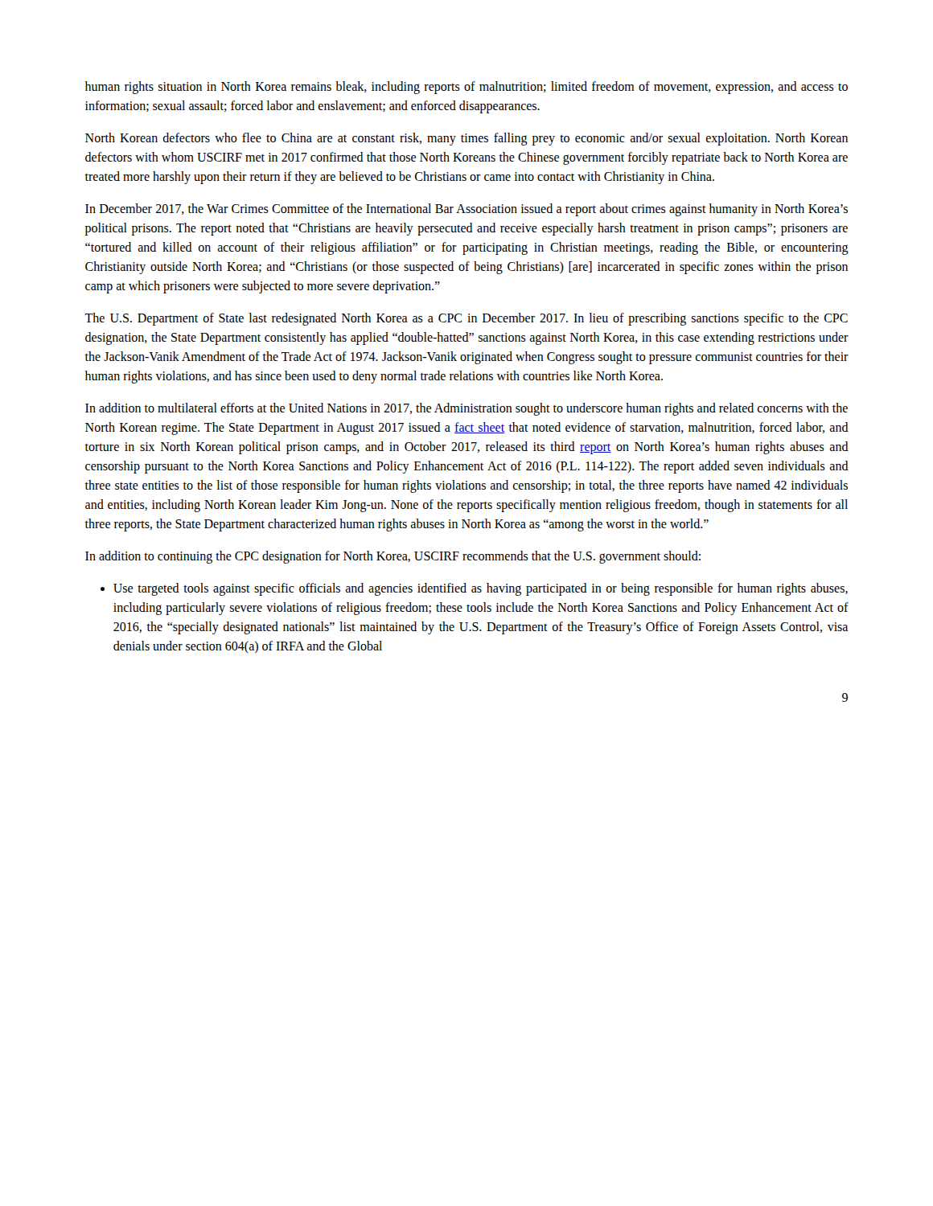human rights situation in North Korea remains bleak, including reports of malnutrition; limited freedom of movement, expression, and access to information; sexual assault; forced labor and enslavement; and enforced disappearances.
North Korean defectors who flee to China are at constant risk, many times falling prey to economic and/or sexual exploitation. North Korean defectors with whom USCIRF met in 2017 confirmed that those North Koreans the Chinese government forcibly repatriate back to North Korea are treated more harshly upon their return if they are believed to be Christians or came into contact with Christianity in China.
In December 2017, the War Crimes Committee of the International Bar Association issued a report about crimes against humanity in North Korea’s political prisons. The report noted that “Christians are heavily persecuted and receive especially harsh treatment in prison camps”; prisoners are “tortured and killed on account of their religious affiliation” or for participating in Christian meetings, reading the Bible, or encountering Christianity outside North Korea; and “Christians (or those suspected of being Christians) [are] incarcerated in specific zones within the prison camp at which prisoners were subjected to more severe deprivation.”
The U.S. Department of State last redesignated North Korea as a CPC in December 2017. In lieu of prescribing sanctions specific to the CPC designation, the State Department consistently has applied “double-hatted” sanctions against North Korea, in this case extending restrictions under the Jackson-Vanik Amendment of the Trade Act of 1974. Jackson-Vanik originated when Congress sought to pressure communist countries for their human rights violations, and has since been used to deny normal trade relations with countries like North Korea.
In addition to multilateral efforts at the United Nations in 2017, the Administration sought to underscore human rights and related concerns with the North Korean regime. The State Department in August 2017 issued a fact sheet that noted evidence of starvation, malnutrition, forced labor, and torture in six North Korean political prison camps, and in October 2017, released its third report on North Korea’s human rights abuses and censorship pursuant to the North Korea Sanctions and Policy Enhancement Act of 2016 (P.L. 114-122). The report added seven individuals and three state entities to the list of those responsible for human rights violations and censorship; in total, the three reports have named 42 individuals and entities, including North Korean leader Kim Jong-un. None of the reports specifically mention religious freedom, though in statements for all three reports, the State Department characterized human rights abuses in North Korea as “among the worst in the world.”
In addition to continuing the CPC designation for North Korea, USCIRF recommends that the U.S. government should:
Use targeted tools against specific officials and agencies identified as having participated in or being responsible for human rights abuses, including particularly severe violations of religious freedom; these tools include the North Korea Sanctions and Policy Enhancement Act of 2016, the “specially designated nationals” list maintained by the U.S. Department of the Treasury’s Office of Foreign Assets Control, visa denials under section 604(a) of IRFA and the Global
9